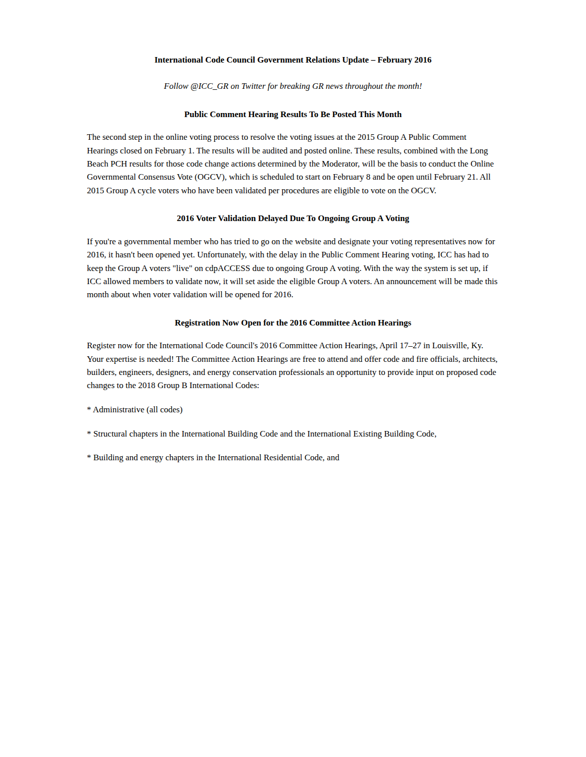International Code Council Government Relations Update – February 2016
Follow @ICC_GR on Twitter for breaking GR news throughout the month!
Public Comment Hearing Results To Be Posted This Month
The second step in the online voting process to resolve the voting issues at the 2015 Group A Public Comment Hearings closed on February 1. The results will be audited and posted online. These results, combined with the Long Beach PCH results for those code change actions determined by the Moderator, will be the basis to conduct the Online Governmental Consensus Vote (OGCV), which is scheduled to start on February 8 and be open until February 21. All 2015 Group A cycle voters who have been validated per procedures are eligible to vote on the OGCV.
2016 Voter Validation Delayed Due To Ongoing Group A Voting
If you're a governmental member who has tried to go on the website and designate your voting representatives now for 2016, it hasn't been opened yet. Unfortunately, with the delay in the Public Comment Hearing voting, ICC has had to keep the Group A voters "live" on cdpACCESS due to ongoing Group A voting. With the way the system is set up, if ICC allowed members to validate now, it will set aside the eligible Group A voters. An announcement will be made this month about when voter validation will be opened for 2016.
Registration Now Open for the 2016 Committee Action Hearings
Register now for the International Code Council's 2016 Committee Action Hearings, April 17–27 in Louisville, Ky. Your expertise is needed! The Committee Action Hearings are free to attend and offer code and fire officials, architects, builders, engineers, designers, and energy conservation professionals an opportunity to provide input on proposed code changes to the 2018 Group B International Codes:
Administrative (all codes)
Structural chapters in the International Building Code and the International Existing Building Code,
Building and energy chapters in the International Residential Code, and